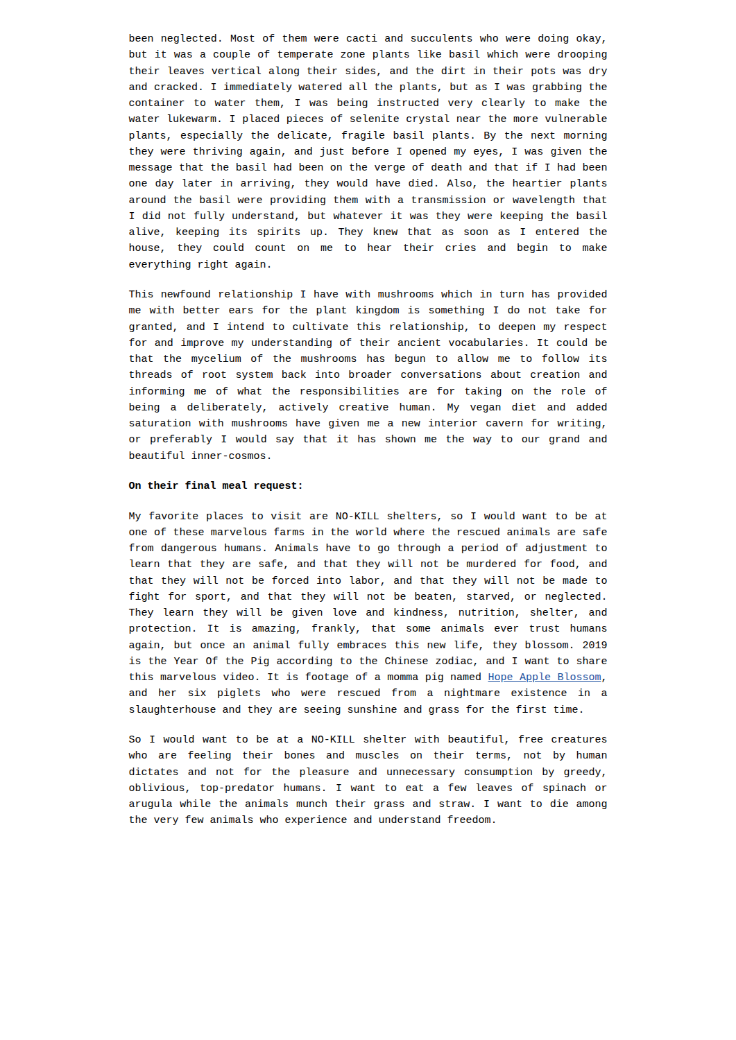been neglected. Most of them were cacti and succulents who were doing okay, but it was a couple of temperate zone plants like basil which were drooping their leaves vertical along their sides, and the dirt in their pots was dry and cracked. I immediately watered all the plants, but as I was grabbing the container to water them, I was being instructed very clearly to make the water lukewarm. I placed pieces of selenite crystal near the more vulnerable plants, especially the delicate, fragile basil plants. By the next morning they were thriving again, and just before I opened my eyes, I was given the message that the basil had been on the verge of death and that if I had been one day later in arriving, they would have died. Also, the heartier plants around the basil were providing them with a transmission or wavelength that I did not fully understand, but whatever it was they were keeping the basil alive, keeping its spirits up. They knew that as soon as I entered the house, they could count on me to hear their cries and begin to make everything right again.
This newfound relationship I have with mushrooms which in turn has provided me with better ears for the plant kingdom is something I do not take for granted, and I intend to cultivate this relationship, to deepen my respect for and improve my understanding of their ancient vocabularies. It could be that the mycelium of the mushrooms has begun to allow me to follow its threads of root system back into broader conversations about creation and informing me of what the responsibilities are for taking on the role of being a deliberately, actively creative human. My vegan diet and added saturation with mushrooms have given me a new interior cavern for writing, or preferably I would say that it has shown me the way to our grand and beautiful inner-cosmos.
On their final meal request:
My favorite places to visit are NO-KILL shelters, so I would want to be at one of these marvelous farms in the world where the rescued animals are safe from dangerous humans. Animals have to go through a period of adjustment to learn that they are safe, and that they will not be murdered for food, and that they will not be forced into labor, and that they will not be made to fight for sport, and that they will not be beaten, starved, or neglected. They learn they will be given love and kindness, nutrition, shelter, and protection. It is amazing, frankly, that some animals ever trust humans again, but once an animal fully embraces this new life, they blossom. 2019 is the Year Of the Pig according to the Chinese zodiac, and I want to share this marvelous video. It is footage of a momma pig named Hope Apple Blossom, and her six piglets who were rescued from a nightmare existence in a slaughterhouse and they are seeing sunshine and grass for the first time.
So I would want to be at a NO-KILL shelter with beautiful, free creatures who are feeling their bones and muscles on their terms, not by human dictates and not for the pleasure and unnecessary consumption by greedy, oblivious, top-predator humans. I want to eat a few leaves of spinach or arugula while the animals munch their grass and straw. I want to die among the very few animals who experience and understand freedom.